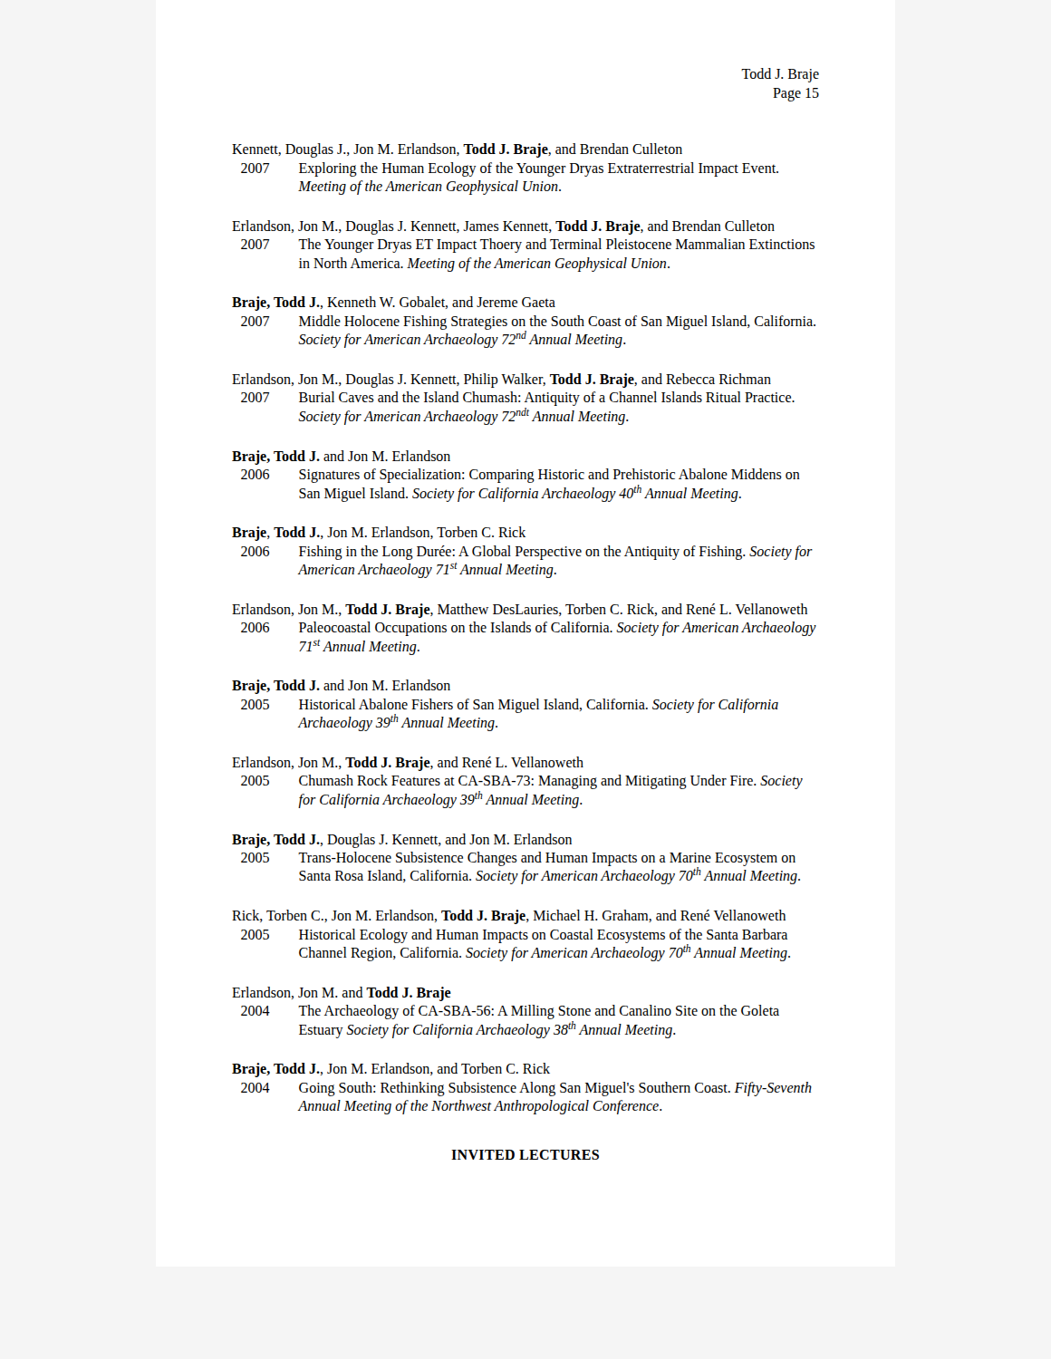Todd J. Braje
Page 15
Kennett, Douglas J., Jon M. Erlandson, Todd J. Braje, and Brendan Culleton
2007 Exploring the Human Ecology of the Younger Dryas Extraterrestrial Impact Event. Meeting of the American Geophysical Union.
Erlandson, Jon M., Douglas J. Kennett, James Kennett, Todd J. Braje, and Brendan Culleton
2007 The Younger Dryas ET Impact Thoery and Terminal Pleistocene Mammalian Extinctions in North America. Meeting of the American Geophysical Union.
Braje, Todd J., Kenneth W. Gobalet, and Jereme Gaeta
2007 Middle Holocene Fishing Strategies on the South Coast of San Miguel Island, California. Society for American Archaeology 72nd Annual Meeting.
Erlandson, Jon M., Douglas J. Kennett, Philip Walker, Todd J. Braje, and Rebecca Richman
2007 Burial Caves and the Island Chumash: Antiquity of a Channel Islands Ritual Practice. Society for American Archaeology 72ndt Annual Meeting.
Braje, Todd J. and Jon M. Erlandson
2006 Signatures of Specialization: Comparing Historic and Prehistoric Abalone Middens on San Miguel Island. Society for California Archaeology 40th Annual Meeting.
Braje, Todd J., Jon M. Erlandson, Torben C. Rick
2006 Fishing in the Long Durée: A Global Perspective on the Antiquity of Fishing. Society for American Archaeology 71st Annual Meeting.
Erlandson, Jon M., Todd J. Braje, Matthew DesLauries, Torben C. Rick, and René L. Vellanoweth
2006 Paleocoastal Occupations on the Islands of California. Society for American Archaeology 71st Annual Meeting.
Braje, Todd J. and Jon M. Erlandson
2005 Historical Abalone Fishers of San Miguel Island, California. Society for California Archaeology 39th Annual Meeting.
Erlandson, Jon M., Todd J. Braje, and René L. Vellanoweth
2005 Chumash Rock Features at CA-SBA-73: Managing and Mitigating Under Fire. Society for California Archaeology 39th Annual Meeting.
Braje, Todd J., Douglas J. Kennett, and Jon M. Erlandson
2005 Trans-Holocene Subsistence Changes and Human Impacts on a Marine Ecosystem on Santa Rosa Island, California. Society for American Archaeology 70th Annual Meeting.
Rick, Torben C., Jon M. Erlandson, Todd J. Braje, Michael H. Graham, and René Vellanoweth
2005 Historical Ecology and Human Impacts on Coastal Ecosystems of the Santa Barbara Channel Region, California. Society for American Archaeology 70th Annual Meeting.
Erlandson, Jon M. and Todd J. Braje
2004 The Archaeology of CA-SBA-56: A Milling Stone and Canalino Site on the Goleta Estuary Society for California Archaeology 38th Annual Meeting.
Braje, Todd J., Jon M. Erlandson, and Torben C. Rick
2004 Going South: Rethinking Subsistence Along San Miguel's Southern Coast. Fifty-Seventh Annual Meeting of the Northwest Anthropological Conference.
INVITED LECTURES